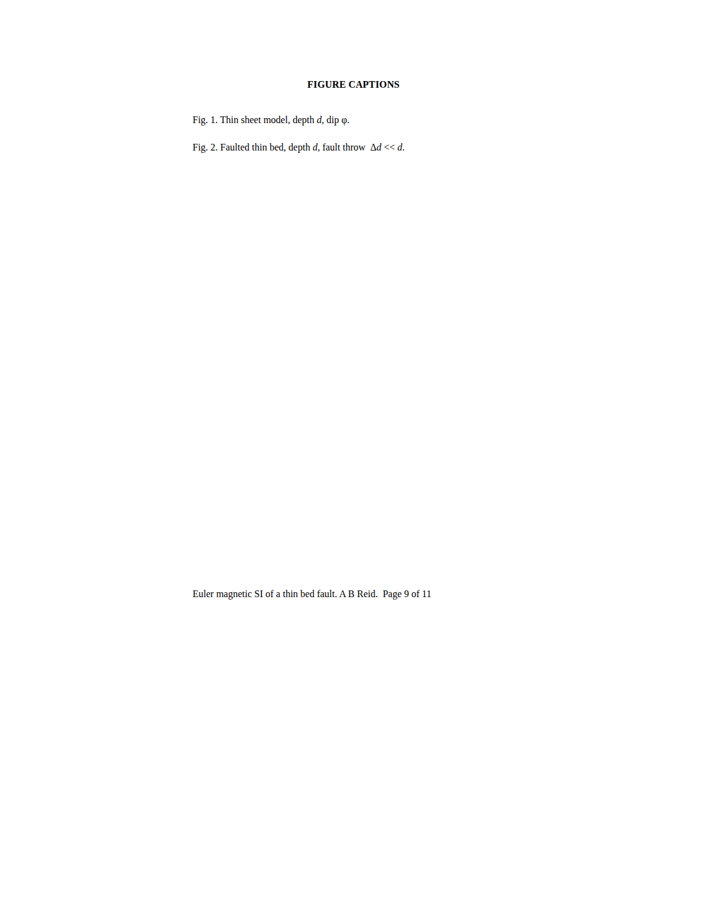FIGURE CAPTIONS
Fig. 1. Thin sheet model, depth d, dip φ.
Fig. 2. Faulted thin bed, depth d, fault throw Δd << d.
Euler magnetic SI of a thin bed fault. A B Reid. Page 9 of 11